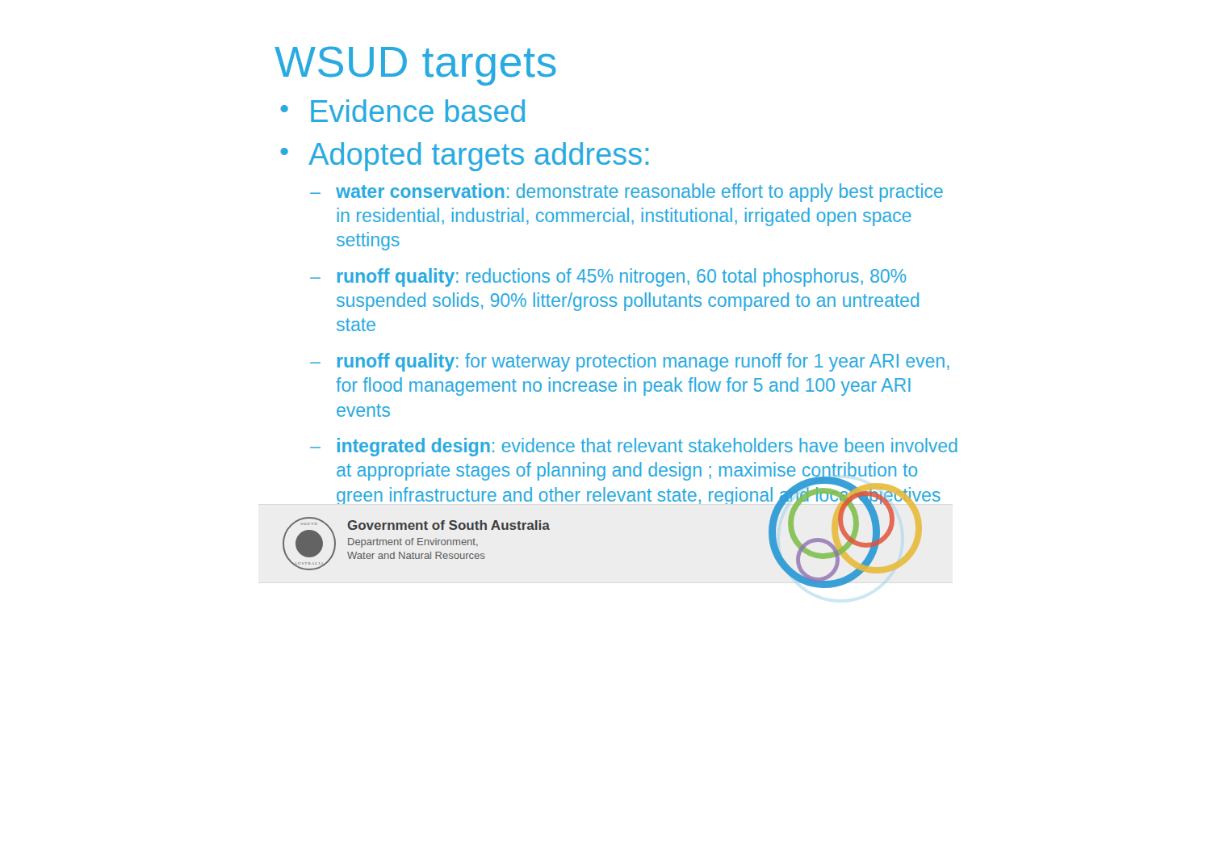WSUD targets
Evidence based
Adopted targets address:
water conservation: demonstrate reasonable effort to apply best practice in residential, industrial, commercial, institutional, irrigated open space settings
runoff quality: reductions of 45% nitrogen, 60 total phosphorus, 80% suspended solids, 90% litter/gross pollutants compared to an untreated state
runoff quality: for waterway protection manage runoff for 1 year ARI even, for flood management no increase in peak flow for 5 and 100 year ARI events
integrated design: evidence that relevant stakeholders have been involved at appropriate stages of planning and design ; maximise contribution to green infrastructure and other relevant state, regional and local objectives
SOUTH
AUSTRALIA
Government of South Australia
Department of Environment,
Water and Natural Resources